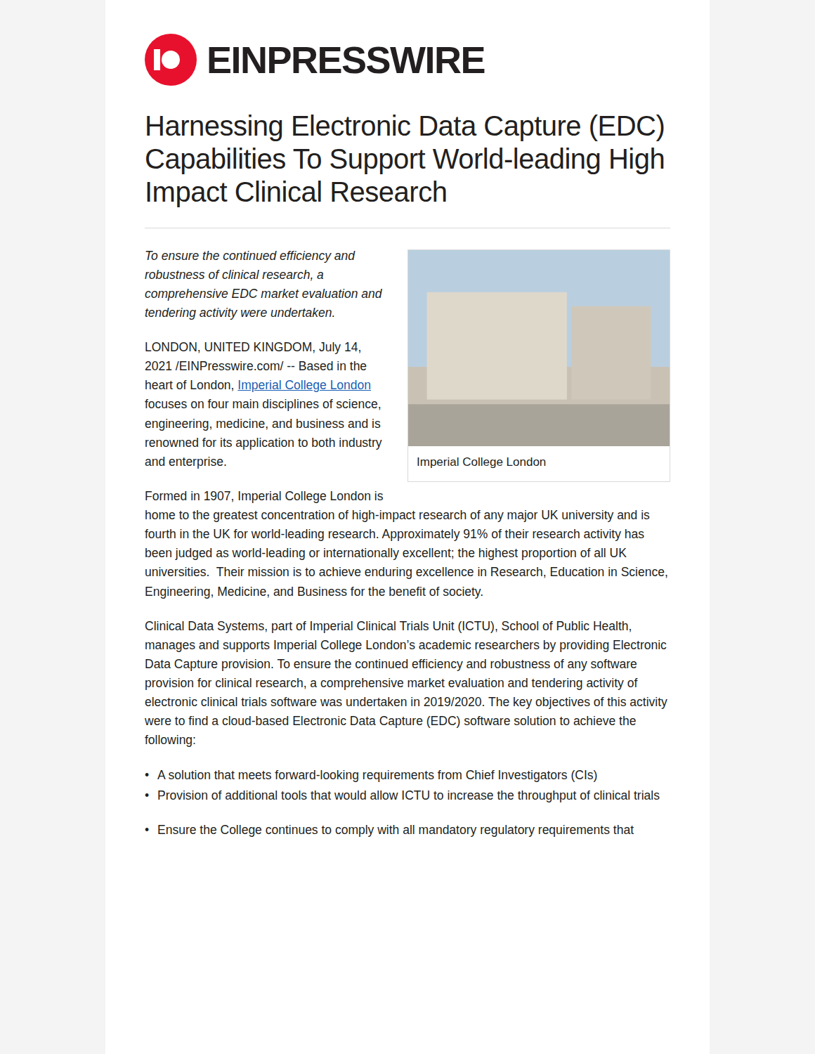EINPRESSWIRE
Harnessing Electronic Data Capture (EDC) Capabilities To Support World-leading High Impact Clinical Research
Imperial College London
To ensure the continued efficiency and robustness of clinical research, a comprehensive EDC market evaluation and tendering activity were undertaken.
LONDON, UNITED KINGDOM, July 14, 2021 /EINPresswire.com/ -- Based in the heart of London, Imperial College London focuses on four main disciplines of science, engineering, medicine, and business and is renowned for its application to both industry and enterprise.
Formed in 1907, Imperial College London is home to the greatest concentration of high-impact research of any major UK university and is fourth in the UK for world-leading research. Approximately 91% of their research activity has been judged as world-leading or internationally excellent; the highest proportion of all UK universities. Their mission is to achieve enduring excellence in Research, Education in Science, Engineering, Medicine, and Business for the benefit of society.
Clinical Data Systems, part of Imperial Clinical Trials Unit (ICTU), School of Public Health, manages and supports Imperial College London’s academic researchers by providing Electronic Data Capture provision. To ensure the continued efficiency and robustness of any software provision for clinical research, a comprehensive market evaluation and tendering activity of electronic clinical trials software was undertaken in 2019/2020. The key objectives of this activity were to find a cloud-based Electronic Data Capture (EDC) software solution to achieve the following:
A solution that meets forward-looking requirements from Chief Investigators (CIs)
Provision of additional tools that would allow ICTU to increase the throughput of clinical trials
Ensure the College continues to comply with all mandatory regulatory requirements that